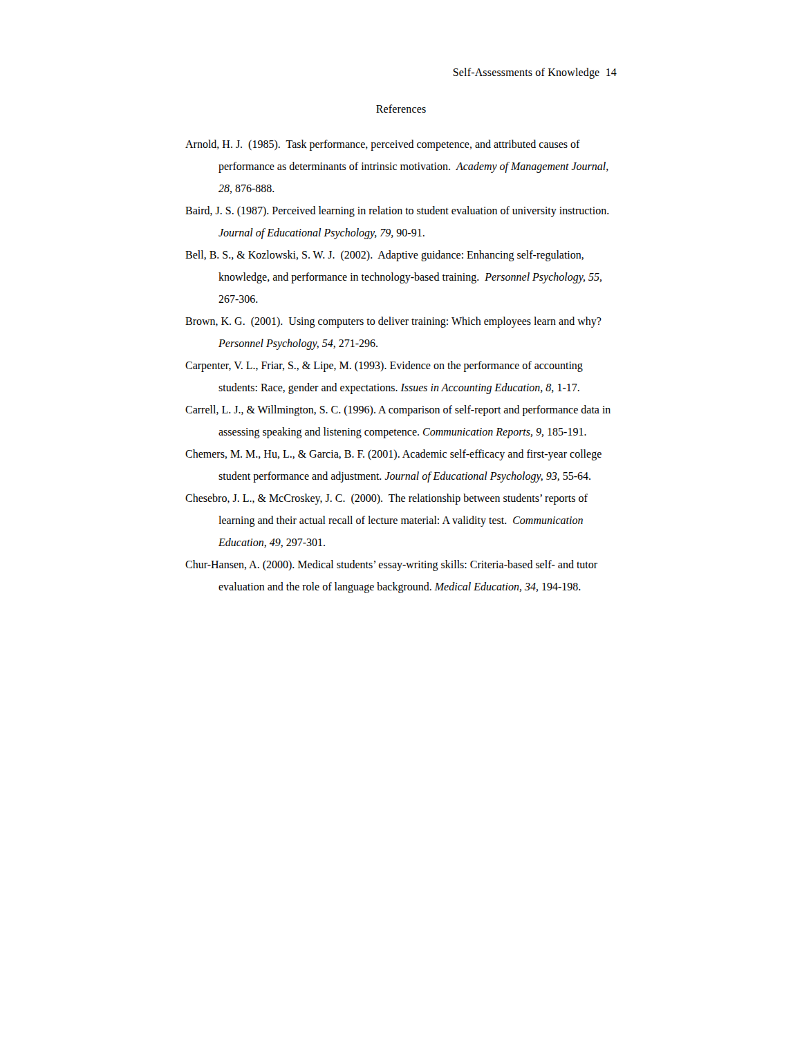Self-Assessments of Knowledge 14
References
Arnold, H. J. (1985). Task performance, perceived competence, and attributed causes of performance as determinants of intrinsic motivation. Academy of Management Journal, 28, 876-888.
Baird, J. S. (1987). Perceived learning in relation to student evaluation of university instruction. Journal of Educational Psychology, 79, 90-91.
Bell, B. S., & Kozlowski, S. W. J. (2002). Adaptive guidance: Enhancing self-regulation, knowledge, and performance in technology-based training. Personnel Psychology, 55, 267-306.
Brown, K. G. (2001). Using computers to deliver training: Which employees learn and why? Personnel Psychology, 54, 271-296.
Carpenter, V. L., Friar, S., & Lipe, M. (1993). Evidence on the performance of accounting students: Race, gender and expectations. Issues in Accounting Education, 8, 1-17.
Carrell, L. J., & Willmington, S. C. (1996). A comparison of self-report and performance data in assessing speaking and listening competence. Communication Reports, 9, 185-191.
Chemers, M. M., Hu, L., & Garcia, B. F. (2001). Academic self-efficacy and first-year college student performance and adjustment. Journal of Educational Psychology, 93, 55-64.
Chesebro, J. L., & McCroskey, J. C. (2000). The relationship between students’ reports of learning and their actual recall of lecture material: A validity test. Communication Education, 49, 297-301.
Chur-Hansen, A. (2000). Medical students’ essay-writing skills: Criteria-based self- and tutor evaluation and the role of language background. Medical Education, 34, 194-198.